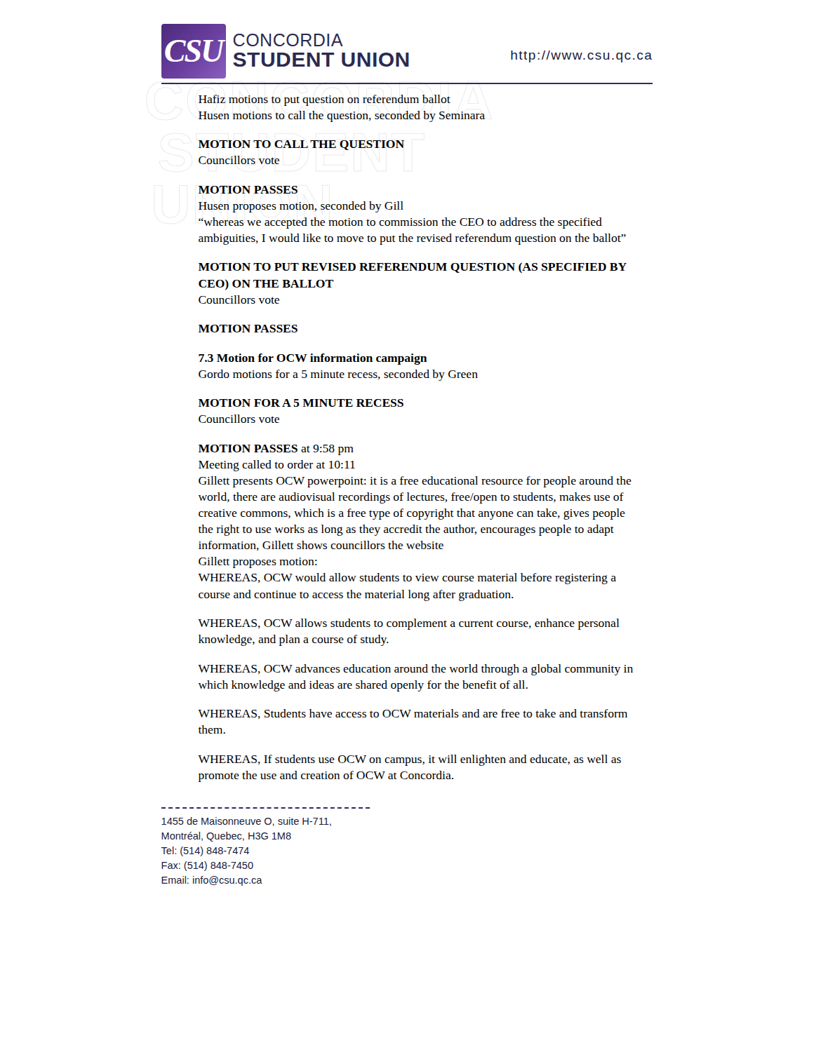CONCORDIA
STUDENT
UNION
CSU
CONCORDIA
STUDENT UNION
http://www.csu.qc.ca
Hafiz motions to put question on referendum ballot
Husen motions to call the question, seconded by Seminara
Motion to call the question
Councillors vote
Motion passes
Husen proposes motion, seconded by Gill
“whereas we accepted the motion to commission the CEO to address the specified ambiguities, I would like to move to put the revised referendum question on the ballot”
Motion to put revised referendum question (as specified by CEO) on the ballot
Councillors vote
Motion passes
7.3 Motion for OCW information campaign
Gordo motions for a 5 minute recess, seconded by Green
Motion for a 5 minute recess
Councillors vote
Motion passes at 9:58 pm
Meeting called to order at 10:11
Gillett presents OCW powerpoint: it is a free educational resource for people around the world, there are audiovisual recordings of lectures, free/open to students, makes use of creative commons, which is a free type of copyright that anyone can take, gives people the right to use works as long as they accredit the author, encourages people to adapt information, Gillett shows councillors the website
Gillett proposes motion:
WHEREAS, OCW would allow students to view course material before registering a course and continue to access the material long after graduation.
WHEREAS, OCW allows students to complement a current course, enhance personal knowledge, and plan a course of study.
WHEREAS, OCW advances education around the world through a global community in which knowledge and ideas are shared openly for the benefit of all.
WHEREAS, Students have access to OCW materials and are free to take and transform them.
WHEREAS, If students use OCW on campus, it will enlighten and educate, as well as promote the use and creation of OCW at Concordia.
1455 de Maisonneuve O, suite H-711,
Montréal, Quebec, H3G 1M8
Tel: (514) 848-7474
Fax: (514) 848-7450
Email: info@csu.qc.ca